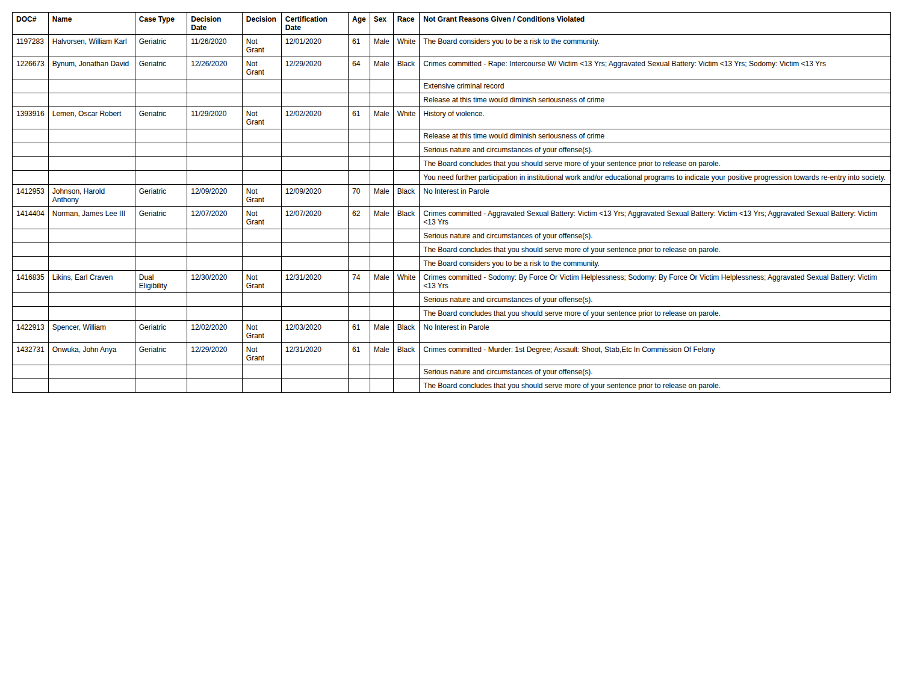| DOC# | Name | Case Type | Decision Date | Decision | Certification Date | Age | Sex | Race | Not Grant Reasons Given / Conditions Violated |
| --- | --- | --- | --- | --- | --- | --- | --- | --- | --- |
| 1197283 | Halvorsen, William Karl | Geriatric | 11/26/2020 | Not Grant | 12/01/2020 | 61 | Male | White | The Board considers you to be a risk to the community. |
| 1226673 | Bynum, Jonathan David | Geriatric | 12/26/2020 | Not Grant | 12/29/2020 | 64 | Male | Black | Crimes committed - Rape: Intercourse W/ Victim <13 Yrs; Aggravated Sexual Battery: Victim <13 Yrs; Sodomy: Victim <13 Yrs |
| | | | | | | | | | Extensive criminal record |
| | | | | | | | | | Release at this time would diminish seriousness of crime |
| 1393916 | Lemen, Oscar Robert | Geriatric | 11/29/2020 | Not Grant | 12/02/2020 | 61 | Male | White | History of violence. |
| | | | | | | | | | Release at this time would diminish seriousness of crime |
| | | | | | | | | | Serious nature and circumstances of your offense(s). |
| | | | | | | | | | The Board concludes that you should serve more of your sentence prior to release on parole. |
| | | | | | | | | | You need further participation in institutional work and/or educational programs to indicate your positive progression towards re-entry into society. |
| 1412953 | Johnson, Harold Anthony | Geriatric | 12/09/2020 | Not Grant | 12/09/2020 | 70 | Male | Black | No Interest in Parole |
| 1414404 | Norman, James Lee III | Geriatric | 12/07/2020 | Not Grant | 12/07/2020 | 62 | Male | Black | Crimes committed - Aggravated Sexual Battery: Victim <13 Yrs; Aggravated Sexual Battery: Victim <13 Yrs; Aggravated Sexual Battery: Victim <13 Yrs |
| | | | | | | | | | Serious nature and circumstances of your offense(s). |
| | | | | | | | | | The Board concludes that you should serve more of your sentence prior to release on parole. |
| | | | | | | | | | The Board considers you to be a risk to the community. |
| 1416835 | Likins, Earl Craven | Dual Eligibility | 12/30/2020 | Not Grant | 12/31/2020 | 74 | Male | White | Crimes committed - Sodomy: By Force Or Victim Helplessness; Sodomy: By Force Or Victim Helplessness; Aggravated Sexual Battery: Victim <13 Yrs |
| | | | | | | | | | Serious nature and circumstances of your offense(s). |
| | | | | | | | | | The Board concludes that you should serve more of your sentence prior to release on parole. |
| 1422913 | Spencer, William | Geriatric | 12/02/2020 | Not Grant | 12/03/2020 | 61 | Male | Black | No Interest in Parole |
| 1432731 | Onwuka, John Anya | Geriatric | 12/29/2020 | Not Grant | 12/31/2020 | 61 | Male | Black | Crimes committed - Murder: 1st Degree; Assault: Shoot, Stab,Etc In Commission Of Felony |
| | | | | | | | | | Serious nature and circumstances of your offense(s). |
| | | | | | | | | | The Board concludes that you should serve more of your sentence prior to release on parole. |